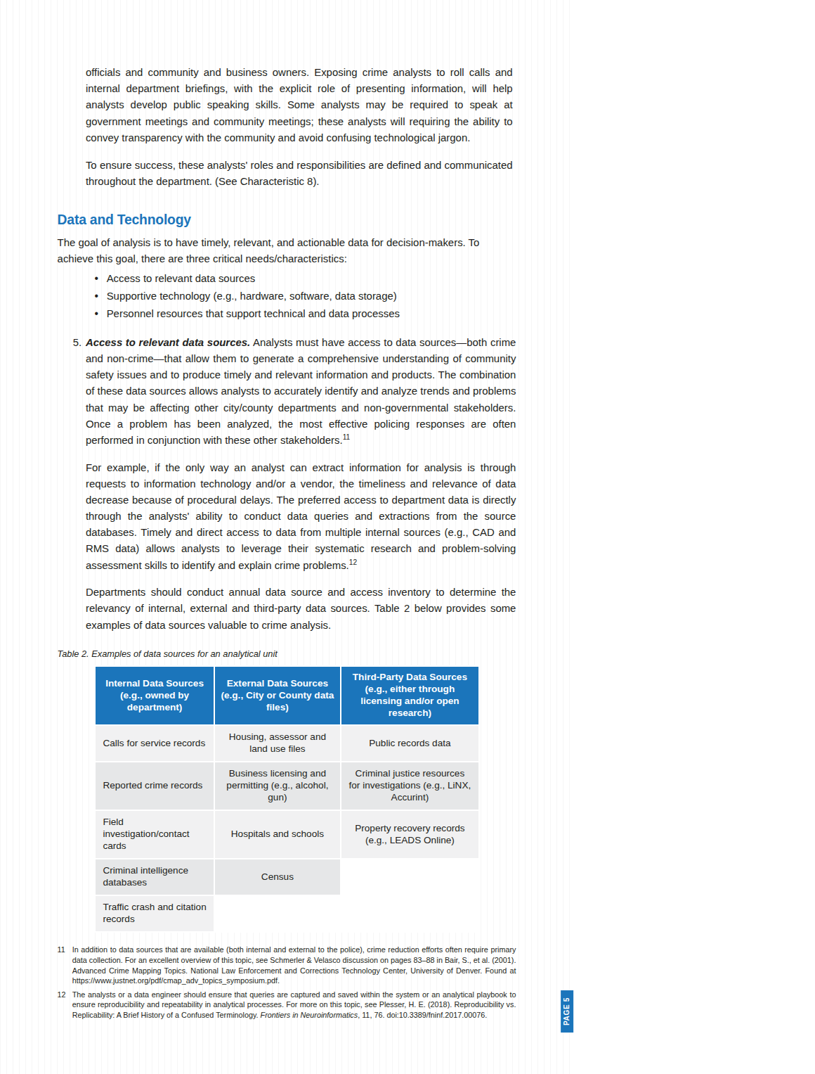officials and community and business owners. Exposing crime analysts to roll calls and internal department briefings, with the explicit role of presenting information, will help analysts develop public speaking skills. Some analysts may be required to speak at government meetings and community meetings; these analysts will requiring the ability to convey transparency with the community and avoid confusing technological jargon.
To ensure success, these analysts' roles and responsibilities are defined and communicated throughout the department. (See Characteristic 8).
Data and Technology
The goal of analysis is to have timely, relevant, and actionable data for decision-makers. To achieve this goal, there are three critical needs/characteristics:
Access to relevant data sources
Supportive technology (e.g., hardware, software, data storage)
Personnel resources that support technical and data processes
Access to relevant data sources. Analysts must have access to data sources—both crime and non-crime—that allow them to generate a comprehensive understanding of community safety issues and to produce timely and relevant information and products. The combination of these data sources allows analysts to accurately identify and analyze trends and problems that may be affecting other city/county departments and non-governmental stakeholders. Once a problem has been analyzed, the most effective policing responses are often performed in conjunction with these other stakeholders.11
For example, if the only way an analyst can extract information for analysis is through requests to information technology and/or a vendor, the timeliness and relevance of data decrease because of procedural delays. The preferred access to department data is directly through the analysts' ability to conduct data queries and extractions from the source databases. Timely and direct access to data from multiple internal sources (e.g., CAD and RMS data) allows analysts to leverage their systematic research and problem-solving assessment skills to identify and explain crime problems.12
Departments should conduct annual data source and access inventory to determine the relevancy of internal, external and third-party data sources. Table 2 below provides some examples of data sources valuable to crime analysis.
Table 2. Examples of data sources for an analytical unit
| Internal Data Sources (e.g., owned by department) | External Data Sources (e.g., City or County data files) | Third-Party Data Sources (e.g., either through licensing and/or open research) |
| --- | --- | --- |
| Calls for service records | Housing, assessor and land use files | Public records data |
| Reported crime records | Business licensing and permitting (e.g., alcohol, gun) | Criminal justice resources for investigations (e.g., LiNX, Accurint) |
| Field investigation/contact cards | Hospitals and schools | Property recovery records (e.g., LEADS Online) |
| Criminal intelligence databases | Census | |
| Traffic crash and citation records | | |
11
In addition to data sources that are available (both internal and external to the police), crime reduction efforts often require primary data collection. For an excellent overview of this topic, see Schmerler & Velasco discussion on pages 83–88 in Bair, S., et al. (2001). Advanced Crime Mapping Topics. National Law Enforcement and Corrections Technology Center, University of Denver. Found at https://www.justnet.org/pdf/cmap_adv_topics_symposium.pdf.
12
The analysts or a data engineer should ensure that queries are captured and saved within the system or an analytical playbook to ensure reproducibility and repeatability in analytical processes. For more on this topic, see Plesser, H. E. (2018). Reproducibility vs. Replicability: A Brief History of a Confused Terminology. Frontiers in Neuroinformatics, 11, 76. doi:10.3389/fninf.2017.00076.
PAGE 5